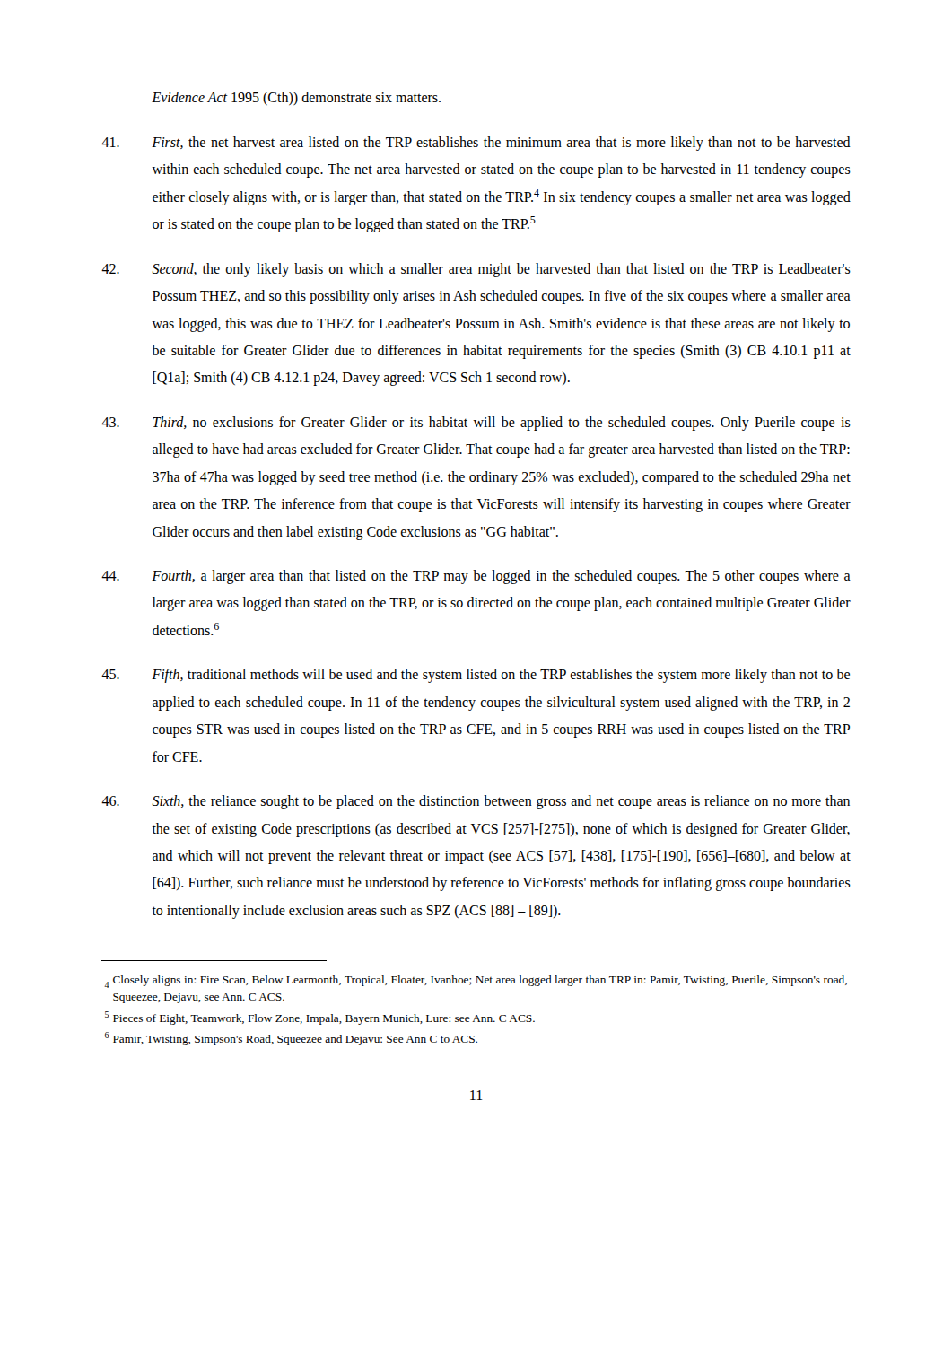Evidence Act 1995 (Cth)) demonstrate six matters.
First, the net harvest area listed on the TRP establishes the minimum area that is more likely than not to be harvested within each scheduled coupe. The net area harvested or stated on the coupe plan to be harvested in 11 tendency coupes either closely aligns with, or is larger than, that stated on the TRP.4 In six tendency coupes a smaller net area was logged or is stated on the coupe plan to be logged than stated on the TRP.5
Second, the only likely basis on which a smaller area might be harvested than that listed on the TRP is Leadbeater's Possum THEZ, and so this possibility only arises in Ash scheduled coupes. In five of the six coupes where a smaller area was logged, this was due to THEZ for Leadbeater's Possum in Ash. Smith's evidence is that these areas are not likely to be suitable for Greater Glider due to differences in habitat requirements for the species (Smith (3) CB 4.10.1 p11 at [Q1a]; Smith (4) CB 4.12.1 p24, Davey agreed: VCS Sch 1 second row).
Third, no exclusions for Greater Glider or its habitat will be applied to the scheduled coupes. Only Puerile coupe is alleged to have had areas excluded for Greater Glider. That coupe had a far greater area harvested than listed on the TRP: 37ha of 47ha was logged by seed tree method (i.e. the ordinary 25% was excluded), compared to the scheduled 29ha net area on the TRP. The inference from that coupe is that VicForests will intensify its harvesting in coupes where Greater Glider occurs and then label existing Code exclusions as "GG habitat".
Fourth, a larger area than that listed on the TRP may be logged in the scheduled coupes. The 5 other coupes where a larger area was logged than stated on the TRP, or is so directed on the coupe plan, each contained multiple Greater Glider detections.6
Fifth, traditional methods will be used and the system listed on the TRP establishes the system more likely than not to be applied to each scheduled coupe. In 11 of the tendency coupes the silvicultural system used aligned with the TRP, in 2 coupes STR was used in coupes listed on the TRP as CFE, and in 5 coupes RRH was used in coupes listed on the TRP for CFE.
Sixth, the reliance sought to be placed on the distinction between gross and net coupe areas is reliance on no more than the set of existing Code prescriptions (as described at VCS [257]-[275]), none of which is designed for Greater Glider, and which will not prevent the relevant threat or impact (see ACS [57], [438], [175]-[190], [656]–[680], and below at [64]). Further, such reliance must be understood by reference to VicForests' methods for inflating gross coupe boundaries to intentionally include exclusion areas such as SPZ (ACS [88] – [89]).
| 4 | Closely aligns in: Fire Scan, Below Learmonth, Tropical, Floater, Ivanhoe; Net area logged larger than TRP in: Pamir, Twisting, Puerile, Simpson's road, Squeezee, Dejavu, see Ann. C ACS. |
| 5 | Pieces of Eight, Teamwork, Flow Zone, Impala, Bayern Munich, Lure: see Ann. C ACS. |
| 6 | Pamir, Twisting, Simpson's Road, Squeezee and Dejavu: See Ann C to ACS. |
11